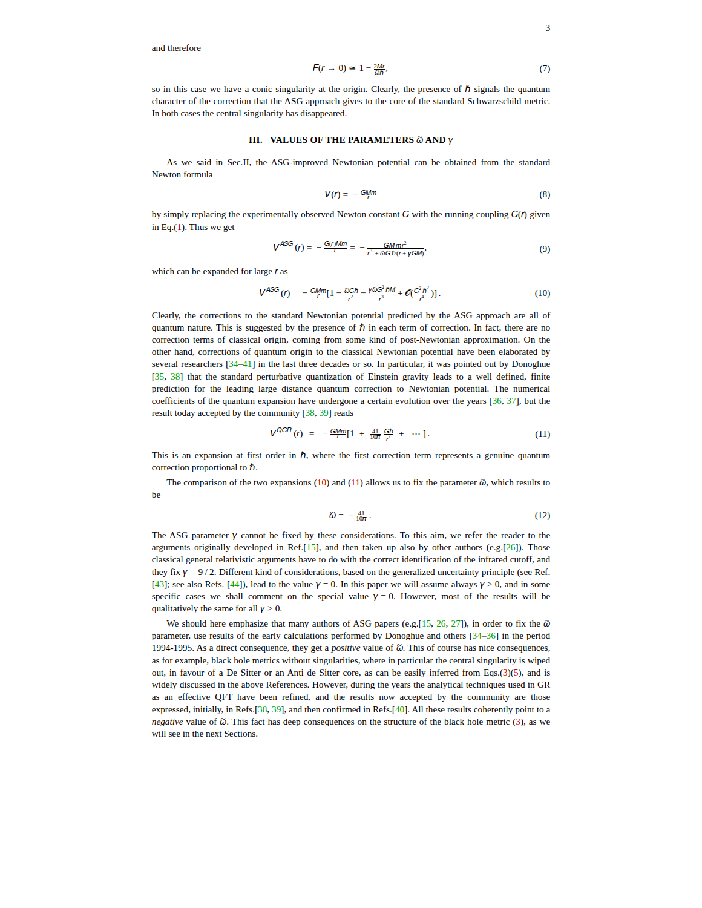3
and therefore
F(r→0) ≃ 1− 2Mr ω~ℏ ,
(7)
so in this case we have a conic singularity at the origin. Clearly, the presence of ℏ signals the quantum character of the correction that the ASG approach gives to the core of the standard Schwarzschild metric. In both cases the central singularity has disappeared.
III. VALUES OF THE PARAMETERS ω~ AND γ
As we said in Sec.II, the ASG-improved Newtonian potential can be obtained from the standard Newton formula
V(r)= − GMm r
(8)
by simply replacing the experimentally observed Newton constant G with the running coupling G(r) given in Eq.(1). Thus we get
VASG (r)= − G(r)Mm r = − GMmr2 r3+ω~Gℏ(r+γGM) ,
(9)
which can be expanded for large r as
VASG (r)= − GMm r [ 1 − ω~Gℏ r2 − γω~G2ℏM r3 + 𝒪 ( G2ℏ2 r4 ) ] .
(10)
Clearly, the corrections to the standard Newtonian potential predicted by the ASG approach are all of quantum nature. This is suggested by the presence of ℏ in each term of correction. In fact, there are no correction terms of classical origin, coming from some kind of post-Newtonian approximation. On the other hand, corrections of quantum origin to the classical Newtonian potential have been elaborated by several researchers [34–41] in the last three decades or so. In particular, it was pointed out by Donoghue [35, 38] that the standard perturbative quantization of Einstein gravity leads to a well defined, finite prediction for the leading large distance quantum correction to Newtonian potential. The numerical coefficients of the quantum expansion have undergone a certain evolution over the years [36, 37], but the result today accepted by the community [38, 39] reads
VQGR (r) = − GMm r [ 1 + 41 10π Gℏ r2 + ⋯ ] .
(11)
This is an expansion at first order in ℏ, where the first correction term represents a genuine quantum correction proportional to ℏ.
The comparison of the two expansions (10) and (11) allows us to fix the parameter ω~, which results to be
ω~ = − 41 10π .
(12)
The ASG parameter γ cannot be fixed by these considerations. To this aim, we refer the reader to the arguments originally developed in Ref.[15], and then taken up also by other authors (e.g.[26]). Those classical general relativistic arguments have to do with the correct identification of the infrared cutoff, and they fix γ=9/2. Different kind of considerations, based on the generalized uncertainty principle (see Ref. [43]; see also Refs. [44]), lead to the value γ=0. In this paper we will assume always γ≥0, and in some specific cases we shall comment on the special value γ=0. However, most of the results will be qualitatively the same for all γ≥0.
We should here emphasize that many authors of ASG papers (e.g.[15, 26, 27]), in order to fix the ω~ parameter, use results of the early calculations performed by Donoghue and others [34–36] in the period 1994-1995. As a direct consequence, they get a positive value of ω~. This of course has nice consequences, as for example, black hole metrics without singularities, where in particular the central singularity is wiped out, in favour of a De Sitter or an Anti de Sitter core, as can be easily inferred from Eqs.(3)(5), and is widely discussed in the above References. However, during the years the analytical techniques used in GR as an effective QFT have been refined, and the results now accepted by the community are those expressed, initially, in Refs.[38, 39], and then confirmed in Refs.[40]. All these results coherently point to a negative value of ω~. This fact has deep consequences on the structure of the black hole metric (3), as we will see in the next Sections.